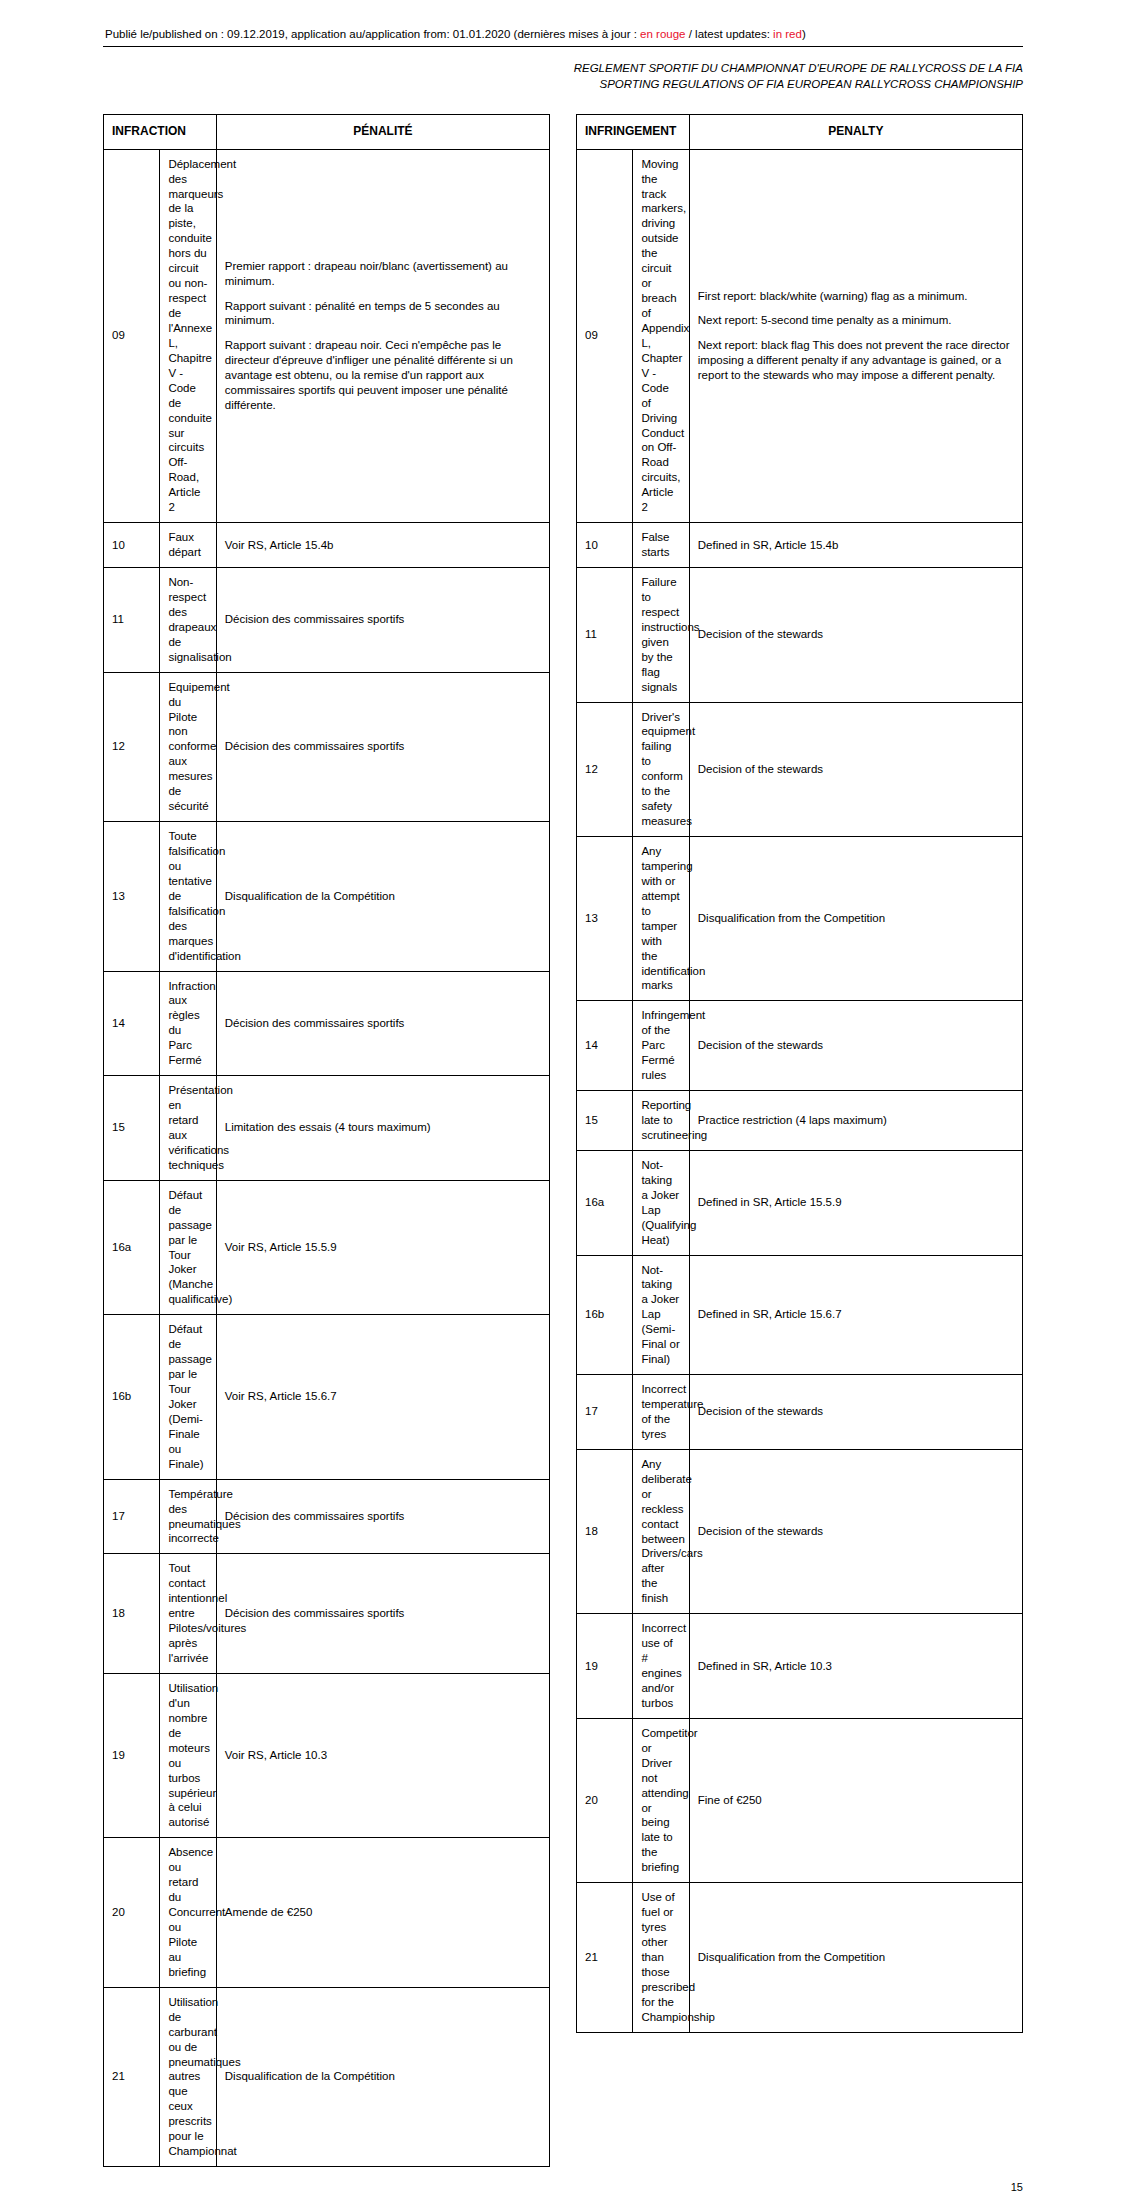Publié le/published on : 09.12.2019, application au/application from: 01.01.2020 (dernières mises à jour : en rouge / latest updates: in red)
REGLEMENT SPORTIF DU CHAMPIONNAT D'EUROPE DE RALLYCROSS DE LA FIA
SPORTING REGULATIONS OF FIA EUROPEAN RALLYCROSS CHAMPIONSHIP
| INFRACTION | PÉNALITÉ |
| --- | --- |
| 09 | Déplacement des marqueurs de la piste, conduite hors du circuit ou non-respect de l'Annexe L, Chapitre V - Code de conduite sur circuits Off-Road, Article 2 | Premier rapport : drapeau noir/blanc (avertissement) au minimum. Rapport suivant : pénalité en temps de 5 secondes au minimum. Rapport suivant : drapeau noir. Ceci n'empêche pas le directeur d'épreuve d'infliger une pénalité différente si un avantage est obtenu, ou la remise d'un rapport aux commissaires sportifs qui peuvent imposer une pénalité différente. |
| 10 | Faux départ | Voir RS, Article 15.4b |
| 11 | Non-respect des drapeaux de signalisation | Décision des commissaires sportifs |
| 12 | Equipement du Pilote non conforme aux mesures de sécurité | Décision des commissaires sportifs |
| 13 | Toute falsification ou tentative de falsification des marques d'identification | Disqualification de la Compétition |
| 14 | Infraction aux règles du Parc Fermé | Décision des commissaires sportifs |
| 15 | Présentation en retard aux vérifications techniques | Limitation des essais (4 tours maximum) |
| 16a | Défaut de passage par le Tour Joker (Manche qualificative) | Voir RS, Article 15.5.9 |
| 16b | Défaut de passage par le Tour Joker (Demi-Finale ou Finale) | Voir RS, Article 15.6.7 |
| 17 | Température des pneumatiques incorrecte | Décision des commissaires sportifs |
| 18 | Tout contact intentionnel entre Pilotes/voitures après l'arrivée | Décision des commissaires sportifs |
| 19 | Utilisation d'un nombre de moteurs ou turbos supérieur à celui autorisé | Voir RS, Article 10.3 |
| 20 | Absence ou retard du Concurrent ou Pilote au briefing | Amende de €250 |
| 21 | Utilisation de carburant ou de pneumatiques autres que ceux prescrits pour le Championnat | Disqualification de la Compétition |
| INFRINGEMENT | PENALTY |
| --- | --- |
| 09 | Moving the track markers, driving outside the circuit or breach of Appendix L, Chapter V - Code of Driving Conduct on Off-Road circuits, Article 2 | First report: black/white (warning) flag as a minimum. Next report: 5-second time penalty as a minimum. Next report: black flag This does not prevent the race director imposing a different penalty if any advantage is gained, or a report to the stewards who may impose a different penalty. |
| 10 | False starts | Defined in SR, Article 15.4b |
| 11 | Failure to respect instructions given by the flag signals | Decision of the stewards |
| 12 | Driver's equipment failing to conform to the safety measures | Decision of the stewards |
| 13 | Any tampering with or attempt to tamper with the identification marks | Disqualification from the Competition |
| 14 | Infringement of the Parc Fermé rules | Decision of the stewards |
| 15 | Reporting late to scrutineering | Practice restriction (4 laps maximum) |
| 16a | Not-taking a Joker Lap (Qualifying Heat) | Defined in SR, Article 15.5.9 |
| 16b | Not-taking a Joker Lap (Semi-Final or Final) | Defined in SR, Article 15.6.7 |
| 17 | Incorrect temperature of the tyres | Decision of the stewards |
| 18 | Any deliberate or reckless contact between Drivers/cars after the finish | Decision of the stewards |
| 19 | Incorrect use of # engines and/or turbos | Defined in SR, Article 10.3 |
| 20 | Competitor or Driver not attending or being late to the briefing | Fine of €250 |
| 21 | Use of fuel or tyres other than those prescribed for the Championship | Disqualification from the Competition |
15